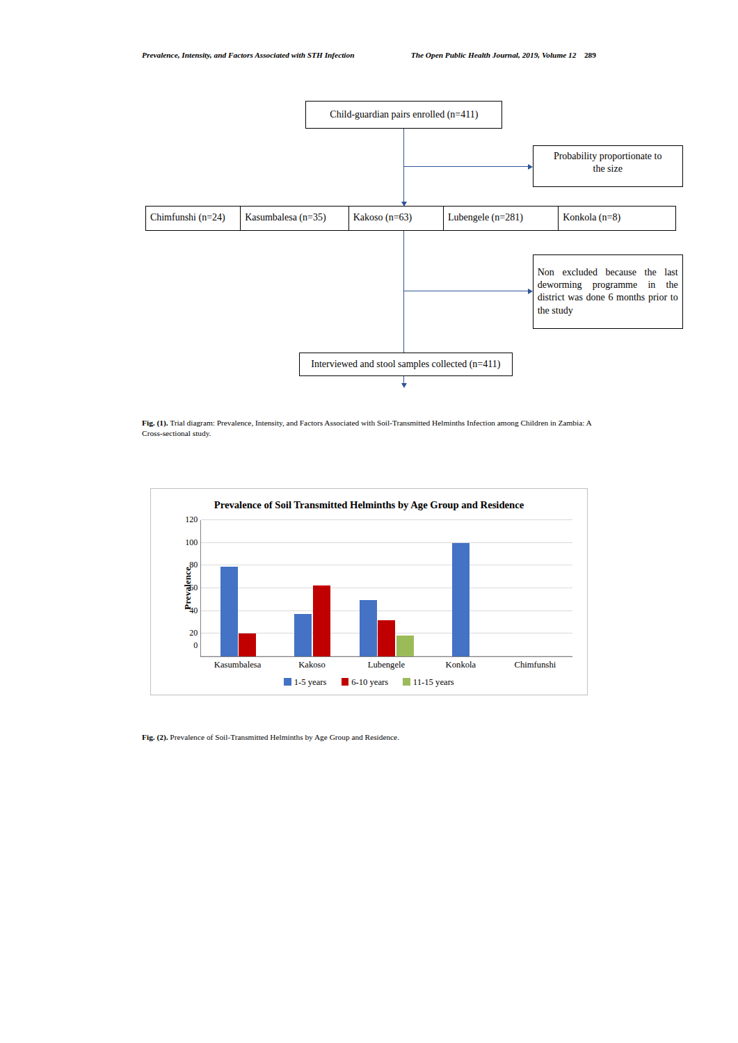Prevalence, Intensity, and Factors Associated with STH Infection
The Open Public Health Journal, 2019, Volume 12289
Child-guardian pairs enrolled (n=411)
Probability proportionate to the size
Chimfunshi (n=24)
Kasumbalesa (n=35)
Kakoso (n=63)
Lubengele (n=281)
Konkola (n=8)
Non excluded because the last deworming programme in the district was done 6 months prior to the study
Interviewed and stool samples collected (n=411)
Fig. (1). Trial diagram: Prevalence, Intensity, and Factors Associated with Soil-Transmitted Helminths Infection among Children in Zambia: A Cross-sectional study.
Prevalence of Soil Transmitted Helminths by Age Group and Residence
0
20
40
60
80
100
120
Prevalence
Kasumbalesa
Kakoso
Lubengele
Konkola
Chimfunshi
1-5 years
6-10 years
11-15 years
Fig. (2). Prevalence of Soil-Transmitted Helminths by Age Group and Residence.